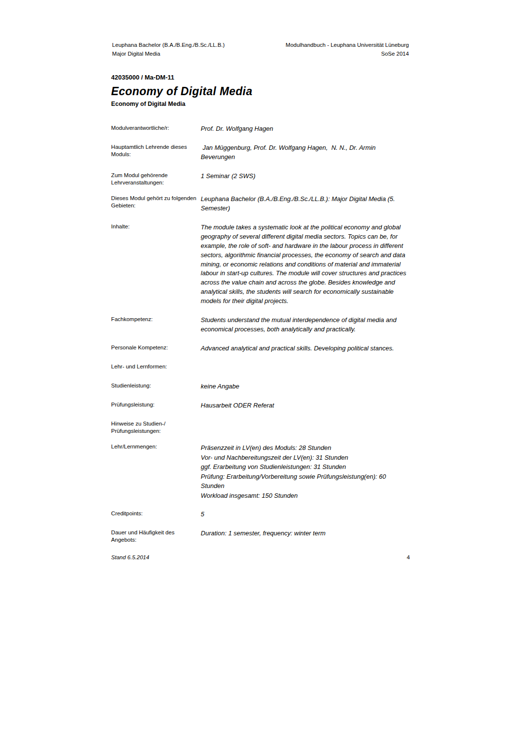| Leuphana Bachelor (B.A./B.Eng./B.Sc./LL.B.) | Modulhandbuch - Leuphana Universität Lüneburg |
| Major Digital Media | SoSe 2014 |
42035000 / Ma-DM-11
Economy of Digital Media
Economy of Digital Media
| Modulverantwortliche/r: | Prof. Dr. Wolfgang Hagen |
| Hauptamtlich Lehrende dieses Moduls: | Jan Müggenburg, Prof. Dr. Wolfgang Hagen, N. N., Dr. Armin Beverungen |
| Zum Modul gehörende Lehrveranstaltungen: | 1 Seminar (2 SWS) |
| Dieses Modul gehört zu folgenden Gebieten: | Leuphana Bachelor (B.A./B.Eng./B.Sc./LL.B.): Major Digital Media (5. Semester) |
| Inhalte: | The module takes a systematic look at the political economy and global geography of several different digital media sectors. Topics can be, for example, the role of soft- and hardware in the labour process in different sectors, algorithmic financial processes, the economy of search and data mining, or economic relations and conditions of material and immaterial labour in start-up cultures. The module will cover structures and practices across the value chain and across the globe. Besides knowledge and analytical skills, the students will search for economically sustainable models for their digital projects. |
| Fachkompetenz: | Students understand the mutual interdependence of digital media and economical processes, both analytically and practically. |
| Personale Kompetenz: | Advanced analytical and practical skills. Developing political stances. |
| Lehr- und Lernformen: | |
| Studienleistung: | keine Angabe |
| Prüfungsleistung: | Hausarbeit ODER Referat |
| Hinweise zu Studien-/ Prüfungsleistungen: | |
| Lehr/Lernmengen: | Präsenzzeit in LV(en) des Moduls: 28 Stunden Vor- und Nachbereitungszeit der LV(en): 31 Stunden ggf. Erarbeitung von Studienleistungen: 31 Stunden Prüfung: Erarbeitung/Vorbereitung sowie Prüfungsleistung(en): 60 Stunden Workload insgesamt: 150 Stunden |
| Creditpoints: | 5 |
| Dauer und Häufigkeit des Angebots: | Duration: 1 semester, frequency: winter term |
| Stand 6.5.2014 | 4 |